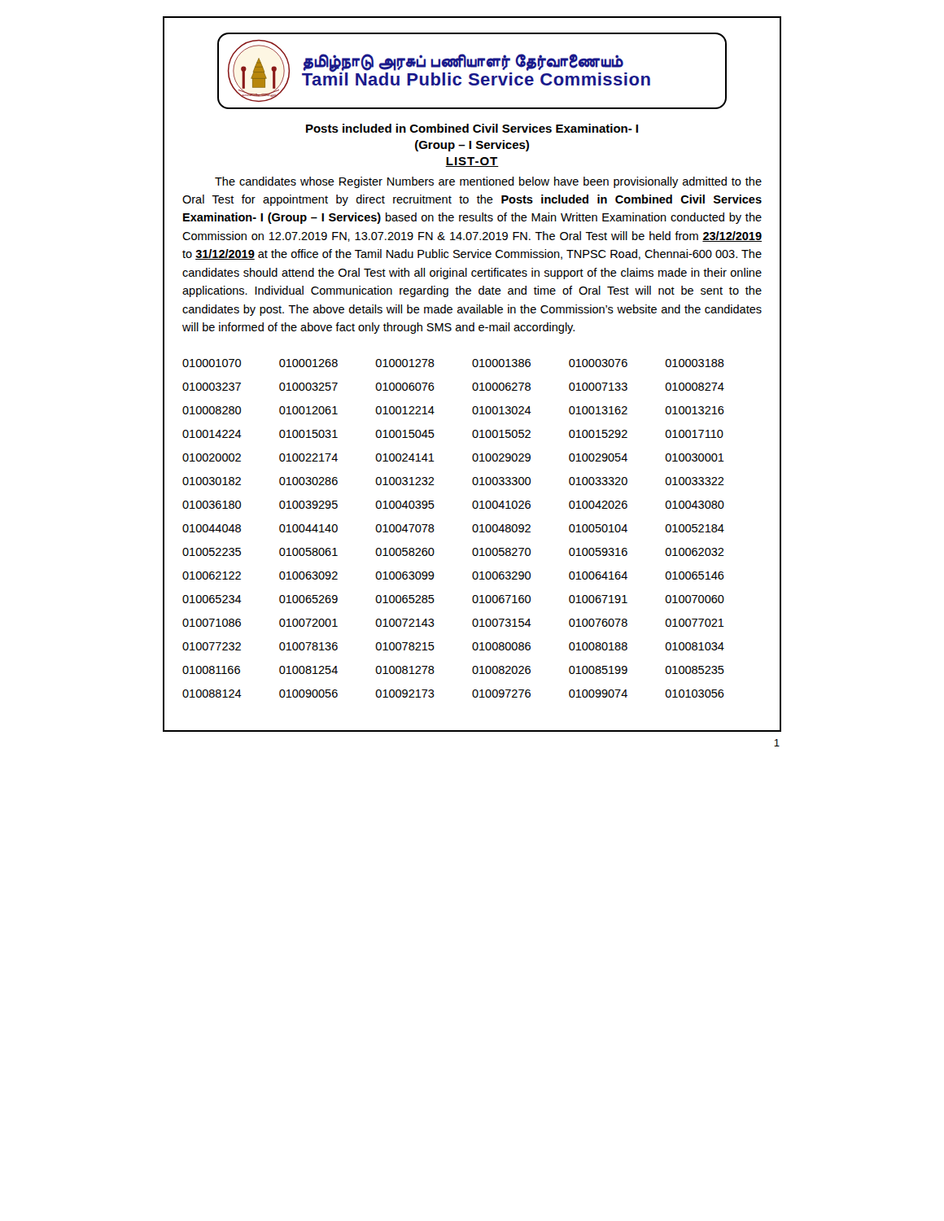வாய்மையே வெல்லும்
தமிழ்நாடு அரசுப் பணியாளர் தேர்வாணையம் Tamil Nadu Public Service Commission
Posts included in Combined Civil Services Examination- I
(Group – I Services)
LIST-OT
The candidates whose Register Numbers are mentioned below have been provisionally admitted to the Oral Test for appointment by direct recruitment to the Posts included in Combined Civil Services Examination- I (Group – I Services) based on the results of the Main Written Examination conducted by the Commission on 12.07.2019 FN, 13.07.2019 FN & 14.07.2019 FN. The Oral Test will be held from 23/12/2019 to 31/12/2019 at the office of the Tamil Nadu Public Service Commission, TNPSC Road, Chennai-600 003. The candidates should attend the Oral Test with all original certificates in support of the claims made in their online applications. Individual Communication regarding the date and time of Oral Test will not be sent to the candidates by post. The above details will be made available in the Commission’s website and the candidates will be informed of the above fact only through SMS and e-mail accordingly.
| 010001070 | 010001268 | 010001278 | 010001386 | 010003076 | 010003188 |
| 010003237 | 010003257 | 010006076 | 010006278 | 010007133 | 010008274 |
| 010008280 | 010012061 | 010012214 | 010013024 | 010013162 | 010013216 |
| 010014224 | 010015031 | 010015045 | 010015052 | 010015292 | 010017110 |
| 010020002 | 010022174 | 010024141 | 010029029 | 010029054 | 010030001 |
| 010030182 | 010030286 | 010031232 | 010033300 | 010033320 | 010033322 |
| 010036180 | 010039295 | 010040395 | 010041026 | 010042026 | 010043080 |
| 010044048 | 010044140 | 010047078 | 010048092 | 010050104 | 010052184 |
| 010052235 | 010058061 | 010058260 | 010058270 | 010059316 | 010062032 |
| 010062122 | 010063092 | 010063099 | 010063290 | 010064164 | 010065146 |
| 010065234 | 010065269 | 010065285 | 010067160 | 010067191 | 010070060 |
| 010071086 | 010072001 | 010072143 | 010073154 | 010076078 | 010077021 |
| 010077232 | 010078136 | 010078215 | 010080086 | 010080188 | 010081034 |
| 010081166 | 010081254 | 010081278 | 010082026 | 010085199 | 010085235 |
| 010088124 | 010090056 | 010092173 | 010097276 | 010099074 | 010103056 |
1